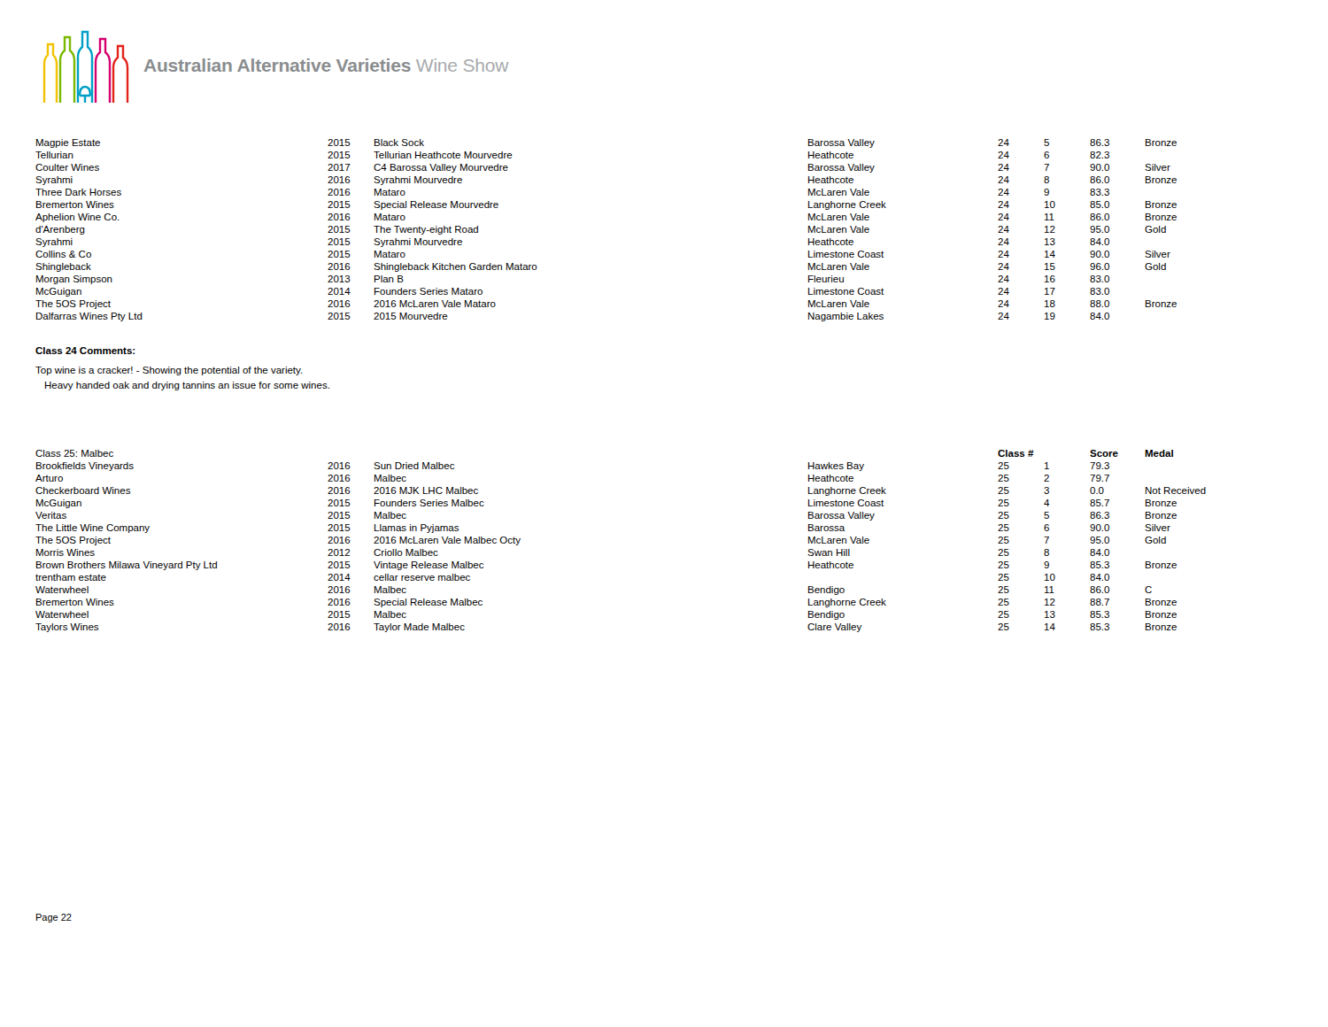Australian Alternative Varieties Wine Show
| Magpie Estate | 2015 | Black Sock | Barossa Valley | 24 | 5 | 86.3 | Bronze |
| Tellurian | 2015 | Tellurian Heathcote Mourvedre | Heathcote | 24 | 6 | 82.3 | |
| Coulter Wines | 2017 | C4 Barossa Valley Mourvedre | Barossa Valley | 24 | 7 | 90.0 | Silver |
| Syrahmi | 2016 | Syrahmi Mourvedre | Heathcote | 24 | 8 | 86.0 | Bronze |
| Three Dark Horses | 2016 | Mataro | McLaren Vale | 24 | 9 | 83.3 | |
| Bremerton Wines | 2015 | Special Release Mourvedre | Langhorne Creek | 24 | 10 | 85.0 | Bronze |
| Aphelion Wine Co. | 2016 | Mataro | McLaren Vale | 24 | 11 | 86.0 | Bronze |
| d'Arenberg | 2015 | The Twenty-eight Road | McLaren Vale | 24 | 12 | 95.0 | Gold |
| Syrahmi | 2015 | Syrahmi Mourvedre | Heathcote | 24 | 13 | 84.0 | |
| Collins & Co | 2015 | Mataro | Limestone Coast | 24 | 14 | 90.0 | Silver |
| Shingleback | 2016 | Shingleback Kitchen Garden Mataro | McLaren Vale | 24 | 15 | 96.0 | Gold |
| Morgan Simpson | 2013 | Plan B | Fleurieu | 24 | 16 | 83.0 | |
| McGuigan | 2014 | Founders Series Mataro | Limestone Coast | 24 | 17 | 83.0 | |
| The 5OS Project | 2016 | 2016 McLaren Vale Mataro | McLaren Vale | 24 | 18 | 88.0 | Bronze |
| Dalfarras Wines Pty Ltd | 2015 | 2015 Mourvedre | Nagambie Lakes | 24 | 19 | 84.0 | |
Class 24 Comments:
Top wine is a cracker! - Showing the potential of the variety.
Heavy handed oak and drying tannins an issue for some wines.
| Class 25: Malbec | | | | Class # | Score | Medal |
| Brookfields Vineyards | 2016 | Sun Dried Malbec | Hawkes Bay | 25 | 1 | 79.3 | |
| Arturo | 2016 | Malbec | Heathcote | 25 | 2 | 79.7 | |
| Checkerboard Wines | 2016 | 2016 MJK LHC Malbec | Langhorne Creek | 25 | 3 | 0.0 | Not Received |
| McGuigan | 2015 | Founders Series Malbec | Limestone Coast | 25 | 4 | 85.7 | Bronze |
| Veritas | 2015 | Malbec | Barossa Valley | 25 | 5 | 86.3 | Bronze |
| The Little Wine Company | 2015 | Llamas in Pyjamas | Barossa | 25 | 6 | 90.0 | Silver |
| The 5OS Project | 2016 | 2016 McLaren Vale Malbec Octy | McLaren Vale | 25 | 7 | 95.0 | Gold |
| Morris Wines | 2012 | Criollo Malbec | Swan Hill | 25 | 8 | 84.0 | |
| Brown Brothers Milawa Vineyard Pty Ltd | 2015 | Vintage Release Malbec | Heathcote | 25 | 9 | 85.3 | Bronze |
| trentham estate | 2014 | cellar reserve malbec | | 25 | 10 | 84.0 | |
| Waterwheel | 2016 | Malbec | Bendigo | 25 | 11 | 86.0 | C |
| Bremerton Wines | 2016 | Special Release Malbec | Langhorne Creek | 25 | 12 | 88.7 | Bronze |
| Waterwheel | 2015 | Malbec | Bendigo | 25 | 13 | 85.3 | Bronze |
| Taylors Wines | 2016 | Taylor Made Malbec | Clare Valley | 25 | 14 | 85.3 | Bronze |
Page 22